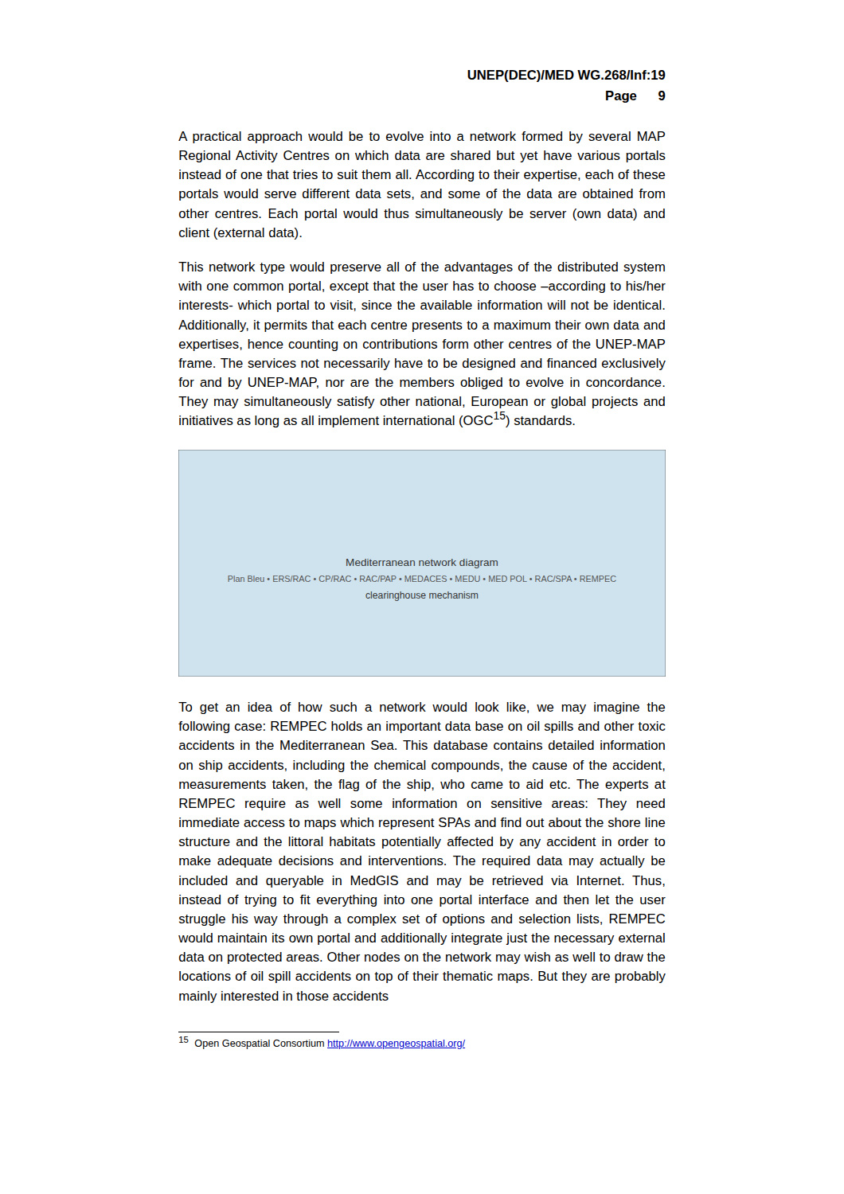UNEP(DEC)/MED WG.268/Inf:19
Page9
A practical approach would be to evolve into a network formed by several MAP Regional Activity Centres on which data are shared but yet have various portals instead of one that tries to suit them all. According to their expertise, each of these portals would serve different data sets, and some of the data are obtained from other centres. Each portal would thus simultaneously be server (own data) and client (external data).
This network type would preserve all of the advantages of the distributed system with one common portal, except that the user has to choose –according to his/her interests- which portal to visit, since the available information will not be identical. Additionally, it permits that each centre presents to a maximum their own data and expertises, hence counting on contributions form other centres of the UNEP-MAP frame. The services not necessarily have to be designed and financed exclusively for and by UNEP-MAP, nor are the members obliged to evolve in concordance. They may simultaneously satisfy other national, European or global projects and initiatives as long as all implement international (OGC15) standards.
To get an idea of how such a network would look like, we may imagine the following case: REMPEC holds an important data base on oil spills and other toxic accidents in the Mediterranean Sea. This database contains detailed information on ship accidents, including the chemical compounds, the cause of the accident, measurements taken, the flag of the ship, who came to aid etc. The experts at REMPEC require as well some information on sensitive areas: They need immediate access to maps which represent SPAs and find out about the shore line structure and the littoral habitats potentially affected by any accident in order to make adequate decisions and interventions. The required data may actually be included and queryable in MedGIS and may be retrieved via Internet. Thus, instead of trying to fit everything into one portal interface and then let the user struggle his way through a complex set of options and selection lists, REMPEC would maintain its own portal and additionally integrate just the necessary external data on protected areas. Other nodes on the network may wish as well to draw the locations of oil spill accidents on top of their thematic maps. But they are probably mainly interested in those accidents
15 Open Geospatial Consortium http://www.opengeospatial.org/